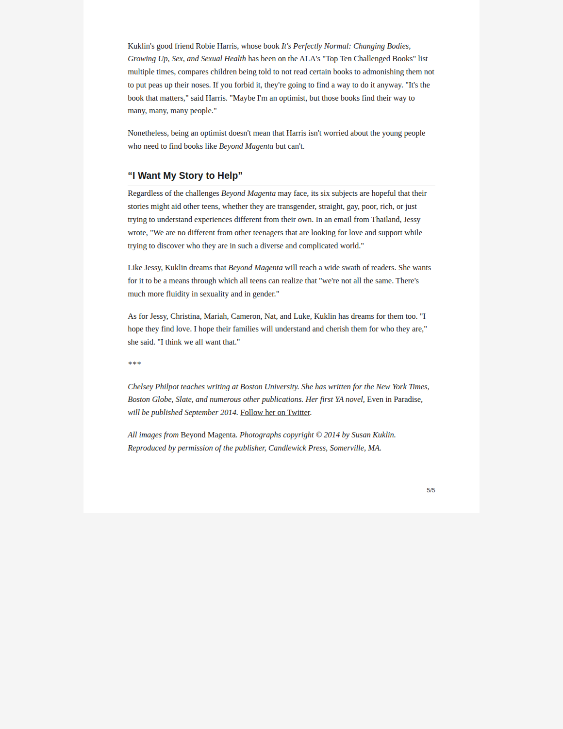Kuklin's good friend Robie Harris, whose book It's Perfectly Normal: Changing Bodies, Growing Up, Sex, and Sexual Health has been on the ALA's "Top Ten Challenged Books" list multiple times, compares children being told to not read certain books to admonishing them not to put peas up their noses. If you forbid it, they're going to find a way to do it anyway. "It's the book that matters," said Harris. "Maybe I'm an optimist, but those books find their way to many, many, many people."
Nonetheless, being an optimist doesn't mean that Harris isn't worried about the young people who need to find books like Beyond Magenta but can't.
“I Want My Story to Help”
Regardless of the challenges Beyond Magenta may face, its six subjects are hopeful that their stories might aid other teens, whether they are transgender, straight, gay, poor, rich, or just trying to understand experiences different from their own. In an email from Thailand, Jessy wrote, "We are no different from other teenagers that are looking for love and support while trying to discover who they are in such a diverse and complicated world."
Like Jessy, Kuklin dreams that Beyond Magenta will reach a wide swath of readers. She wants for it to be a means through which all teens can realize that "we're not all the same. There's much more fluidity in sexuality and in gender."
As for Jessy, Christina, Mariah, Cameron, Nat, and Luke, Kuklin has dreams for them too. "I hope they find love. I hope their families will understand and cherish them for who they are," she said. "I think we all want that."
***
Chelsey Philpot teaches writing at Boston University. She has written for the New York Times, Boston Globe, Slate, and numerous other publications. Her first YA novel, Even in Paradise, will be published September 2014. Follow her on Twitter.
All images from Beyond Magenta. Photographs copyright © 2014 by Susan Kuklin. Reproduced by permission of the publisher, Candlewick Press, Somerville, MA.
5/5